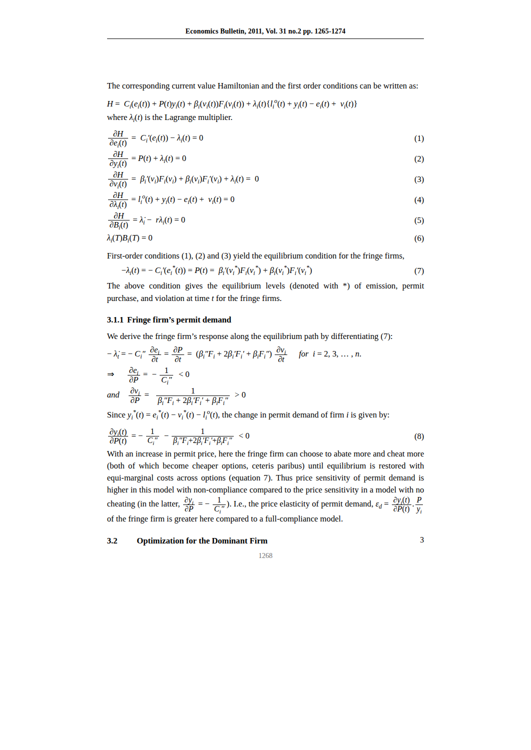Economics Bulletin, 2011, Vol. 31 no.2 pp. 1265-1274
The corresponding current value Hamiltonian and the first order conditions can be written as:
H = Ci(ei(t)) + P(t)yi(t) + βi(vi(t))Fi(vi(t)) + λi(t){lio(t) + yi(t) − ei(t) + vi(t)}
where λi(t) is the Lagrange multiplier.
∂H∂ei(t) = Ci′(ei(t)) − λi(t) = 0 (1)
∂H∂yi(t) = P(t) + λi(t) = 0 (2)
∂H∂vi(t) = βi′(vi)Fi(vi) + βi(vi)Fi′(vi) + λi(t) = 0 (3)
∂H∂λi(t) = lio(t) + yi(t) − ei(t) + vi(t) = 0 (4)
∂H∂Bi(t) = λ̇i − rλi(t) = 0 (5)
λi(T)Bi(T) = 0 (6)
First-order conditions (1), (2) and (3) yield the equilibrium condition for the fringe firms,
−λi(t) = − Ci′(ei*(t)) = P(t) = βi′(vi*)Fi(vi*) + βi(vi*)Fi′(vi*) (7)
The above condition gives the equilibrium levels (denoted with *) of emission, permit purchase, and violation at time t for the fringe firms.
3.1.1 Fringe firm’s permit demand
We derive the fringe firm’s response along the equilibrium path by differentiating (7):
− λ̇t = − Ci″ ∂ei∂t = ∂P∂t = (βi″Fi + 2βi′Fi′ + βiFi″) ∂vi∂t for i = 2, 3, … , n.
⇒ ∂ei∂P = − 1 Ci″ < 0
and ∂vi∂P = 1 βi″Fi + 2βi′Fi′ + βiFi″ > 0
Since yi*(t) = ei*(t) − vi*(t) − lio(t), the change in permit demand of firm i is given by:
∂yi(t)∂P(t) = − 1 Ci″ − 1 βi″Fi+2βi′Fi′+βiFi″ < 0 (8)
With an increase in permit price, here the fringe firm can choose to abate more and cheat more (both of which become cheaper options, ceteris paribus) until equilibrium is restored with equi-marginal costs across options (equation 7). Thus price sensitivity of permit demand is higher in this model with non-compliance compared to the price sensitivity in a model with no cheating (in the latter, ∂yi∂P = − 1 Ci″). I.e., the price elasticity of permit demand, εd = ∂yi(t)∂P(t).Pyi of the fringe firm is greater here compared to a full-compliance model.
3.2 Optimization for the Dominant Firm
3
1268